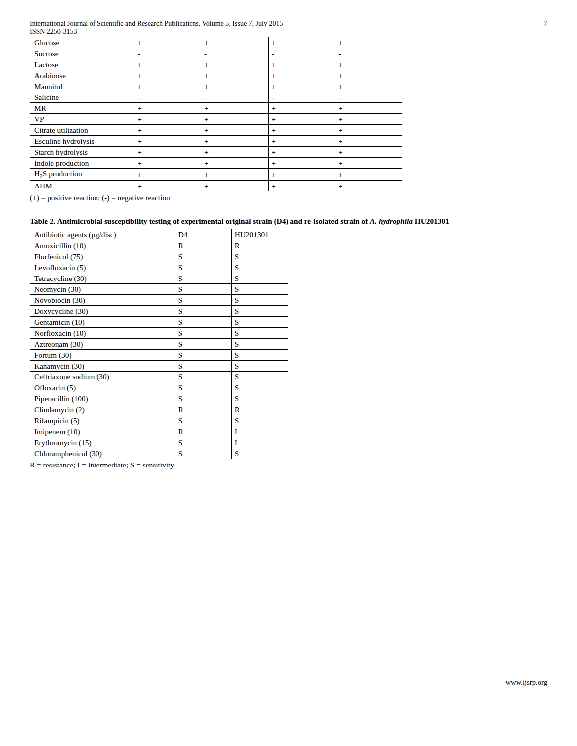International Journal of Scientific and Research Publications, Volume 5, Issue 7, July 2015
7
ISSN 2250-3153
| Glucose | + | + | + | + |
| Sucrose | - | - | - | - |
| Lactose | + | + | + | + |
| Arabinose | + | + | + | + |
| Mannitol | + | + | + | + |
| Salicine | - | - | - | - |
| MR | + | + | + | + |
| VP | + | + | + | + |
| Citrate utilization | + | + | + | + |
| Esculine hydrolysis | + | + | + | + |
| Starch hydrolysis | + | + | + | + |
| Indole production | + | + | + | + |
| H 2 S production | + | + | + | + |
| AHM | + | + | + | + |
(+) = positive reaction; (-) = negative reaction
Table 2. Antimicrobial susceptibility testing of experimental original strain (D4) and re-isolated strain of A. hydrophila HU201301
| Antibiotic agents (µg/disc) | D4 | HU201301 |
| Amoxicillin (10) | R | R |
| Florfenicol (75) | S | S |
| Levofloxacin (5) | S | S |
| Tetracycline (30) | S | S |
| Neomycin (30) | S | S |
| Novobiocin (30) | S | S |
| Doxycycline (30) | S | S |
| Gentamicin (10) | S | S |
| Norfloxacin (10) | S | S |
| Aztreonam (30) | S | S |
| Fortum (30) | S | S |
| Kanamycin (30) | S | S |
| Ceftriaxone sodium (30) | S | S |
| Ofloxacin (5) | S | S |
| Piperacillin (100) | S | S |
| Clindamycin (2) | R | R |
| Rifampicin (5) | S | S |
| Imipenem (10) | R | I |
| Erythromycin (15) | S | I |
| Chloramphenicol (30) | S | S |
R = resistance; I = Intermediate; S = sensitivity
www.ijsrp.org